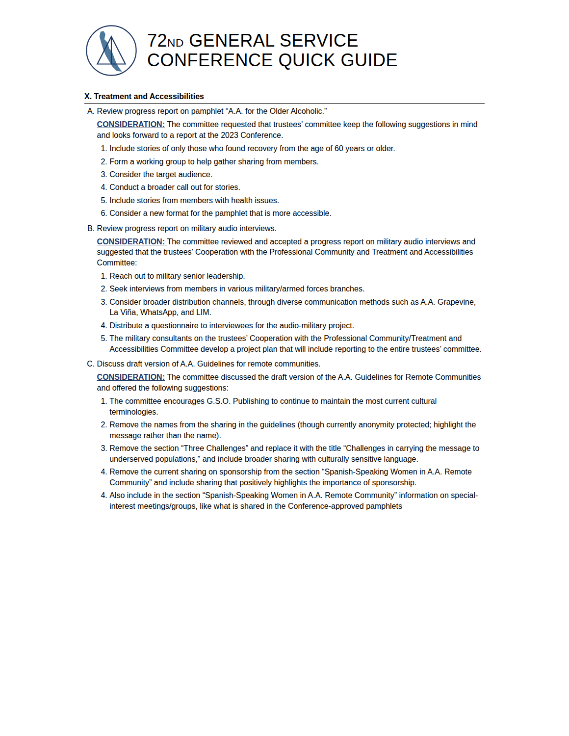72ND GENERAL SERVICE
CONFERENCE QUICK GUIDE
X. Treatment and Accessibilities
Review progress report on pamphlet “A.A. for the Older Alcoholic.”
CONSIDERATION: The committee requested that trustees’ committee keep the following suggestions in mind and looks forward to a report at the 2023 Conference.
Include stories of only those who found recovery from the age of 60 years or older.
Form a working group to help gather sharing from members.
Consider the target audience.
Conduct a broader call out for stories.
Include stories from members with health issues.
Consider a new format for the pamphlet that is more accessible.
Review progress report on military audio interviews.
CONSIDERATION: The committee reviewed and accepted a progress report on military audio interviews and suggested that the trustees’ Cooperation with the Professional Community and Treatment and Accessibilities Committee:
Reach out to military senior leadership.
Seek interviews from members in various military/armed forces branches.
Consider broader distribution channels, through diverse communication methods such as A.A. Grapevine, La Viña, WhatsApp, and LIM.
Distribute a questionnaire to interviewees for the audio-military project.
The military consultants on the trustees’ Cooperation with the Professional Community/Treatment and Accessibilities Committee develop a project plan that will include reporting to the entire trustees’ committee.
Discuss draft version of A.A. Guidelines for remote communities.
CONSIDERATION: The committee discussed the draft version of the A.A. Guidelines for Remote Communities and offered the following suggestions:
The committee encourages G.S.O. Publishing to continue to maintain the most current cultural terminologies.
Remove the names from the sharing in the guidelines (though currently anonymity protected; highlight the message rather than the name).
Remove the section “Three Challenges” and replace it with the title “Challenges in carrying the message to underserved populations,” and include broader sharing with culturally sensitive language.
Remove the current sharing on sponsorship from the section “Spanish-Speaking Women in A.A. Remote Community” and include sharing that positively highlights the importance of sponsorship.
Also include in the section “Spanish-Speaking Women in A.A. Remote Community” information on special-interest meetings/groups, like what is shared in the Conference-approved pamphlets